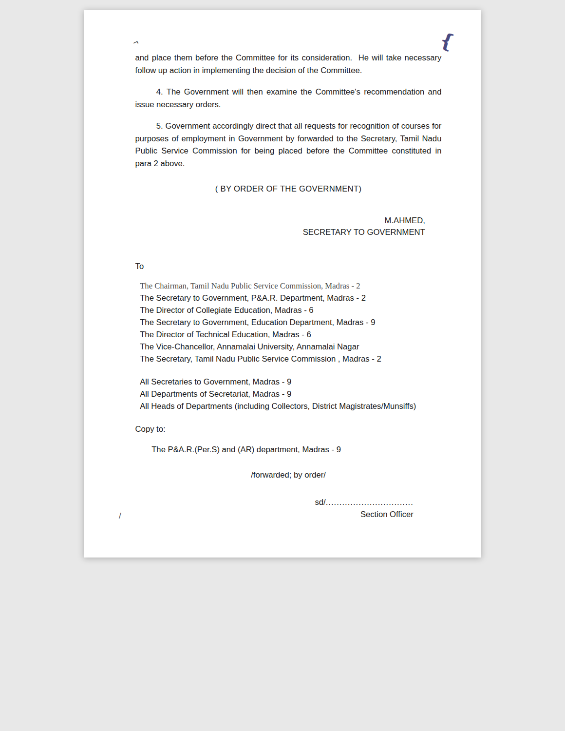❴
¬
and place them before the Committee for its consideration. He will take necessary follow up action in implementing the decision of the Committee.
4. The Government will then examine the Committee's recommendation and issue necessary orders.
5. Government accordingly direct that all requests for recognition of courses for purposes of employment in Government by forwarded to the Secretary, Tamil Nadu Public Service Commission for being placed before the Committee constituted in para 2 above.
( BY ORDER OF THE GOVERNMENT)
M.AHMED,
SECRETARY TO GOVERNMENT
To
The Chairman, Tamil Nadu Public Service Commission, Madras - 2
The Secretary to Government, P&A.R. Department, Madras - 2
The Director of Collegiate Education, Madras - 6
The Secretary to Government, Education Department, Madras - 9
The Director of Technical Education, Madras - 6
The Vice-Chancellor, Annamalai University, Annamalai Nagar
The Secretary, Tamil Nadu Public Service Commission , Madras - 2
All Secretaries to Government, Madras - 9
All Departments of Secretariat, Madras - 9
All Heads of Departments (including Collectors, District Magistrates/Munsiffs)
Copy to:
The P&A.R.(Per.S) and (AR) department, Madras - 9
/forwarded; by order/
sd/................................
Section Officer
/